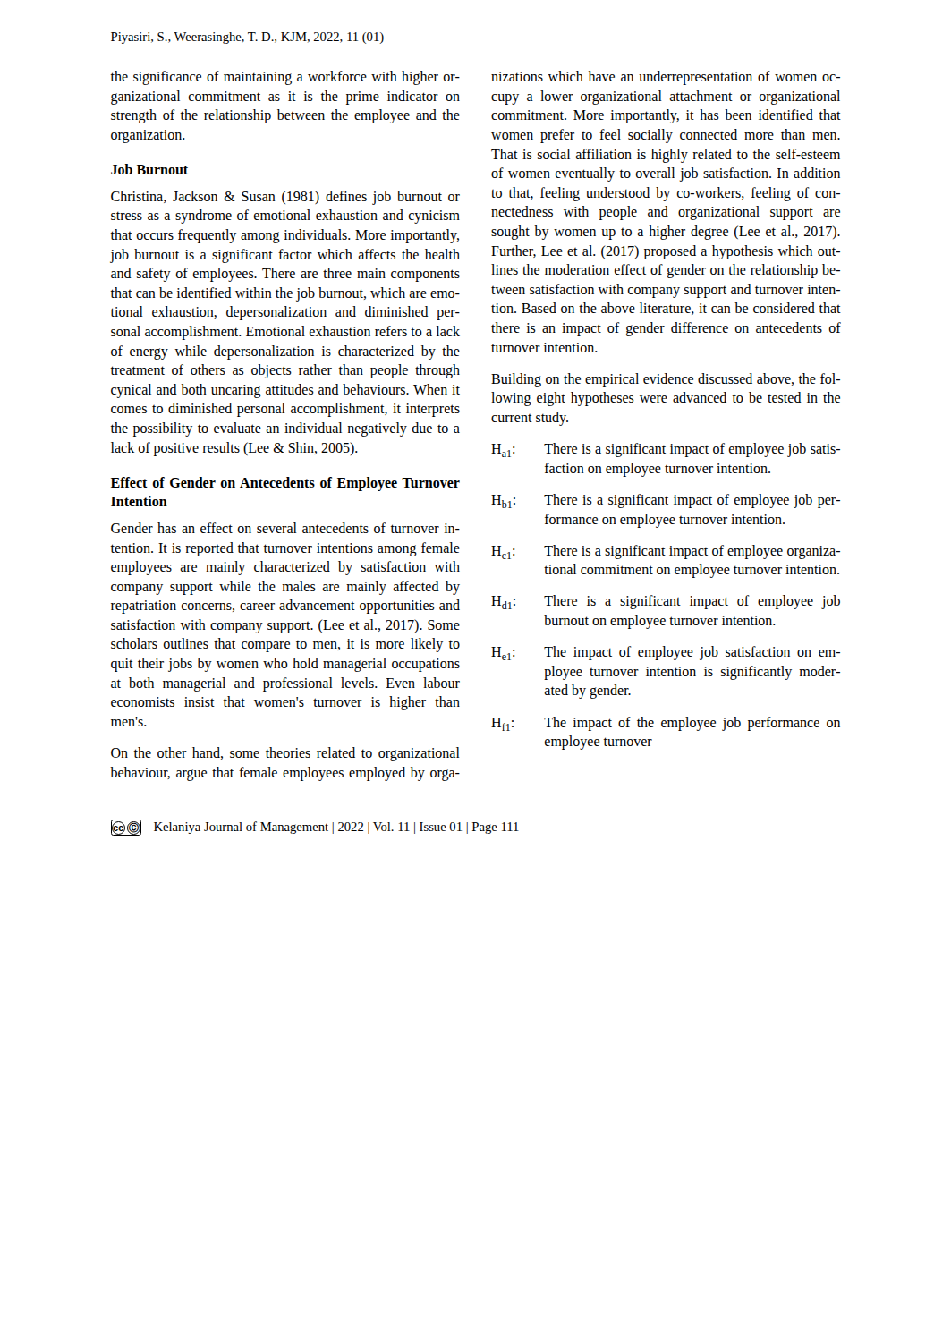Piyasiri, S., Weerasinghe, T. D., KJM, 2022, 11 (01)
the significance of maintaining a workforce with higher organizational commitment as it is the prime indicator on strength of the relationship between the employee and the organization.
Job Burnout
Christina, Jackson & Susan (1981) defines job burnout or stress as a syndrome of emotional exhaustion and cynicism that occurs frequently among individuals. More importantly, job burnout is a significant factor which affects the health and safety of employees. There are three main components that can be identified within the job burnout, which are emotional exhaustion, depersonalization and diminished personal accomplishment. Emotional exhaustion refers to a lack of energy while depersonalization is characterized by the treatment of others as objects rather than people through cynical and both uncaring attitudes and behaviours. When it comes to diminished personal accomplishment, it interprets the possibility to evaluate an individual negatively due to a lack of positive results (Lee & Shin, 2005).
Effect of Gender on Antecedents of Employee Turnover Intention
Gender has an effect on several antecedents of turnover intention. It is reported that turnover intentions among female employees are mainly characterized by satisfaction with company support while the males are mainly affected by repatriation concerns, career advancement opportunities and satisfaction with company support. (Lee et al., 2017). Some scholars outlines that compare to men, it is more likely to quit their jobs by women who hold managerial occupations at both managerial and professional levels. Even labour economists insist that women's turnover is higher than men's.
On the other hand, some theories related to organizational behaviour, argue that female employees employed by organizations which have an underrepresentation of women occupy a lower organizational attachment or organizational commitment. More importantly, it has been identified that women prefer to feel socially connected more than men. That is social affiliation is highly related to the self-esteem of women eventually to overall job satisfaction. In addition to that, feeling understood by co-workers, feeling of connectedness with people and organizational support are sought by women up to a higher degree (Lee et al., 2017). Further, Lee et al. (2017) proposed a hypothesis which outlines the moderation effect of gender on the relationship between satisfaction with company support and turnover intention. Based on the above literature, it can be considered that there is an impact of gender difference on antecedents of turnover intention.
Building on the empirical evidence discussed above, the following eight hypotheses were advanced to be tested in the current study.
Ha1:
There is a significant impact of employee job satisfaction on employee turnover intention.
Hb1:
There is a significant impact of employee job performance on employee turnover intention.
Hc1:
There is a significant impact of employee organizational commitment on employee turnover intention.
Hd1:
There is a significant impact of employee job burnout on employee turnover intention.
He1:
The impact of employee job satisfaction on employee turnover intention is significantly moderated by gender.
Hf1:
The impact of the employee job performance on employee turnover
ccⒸ
Kelaniya Journal of Management | 2022 | Vol. 11 | Issue 01 | Page 111